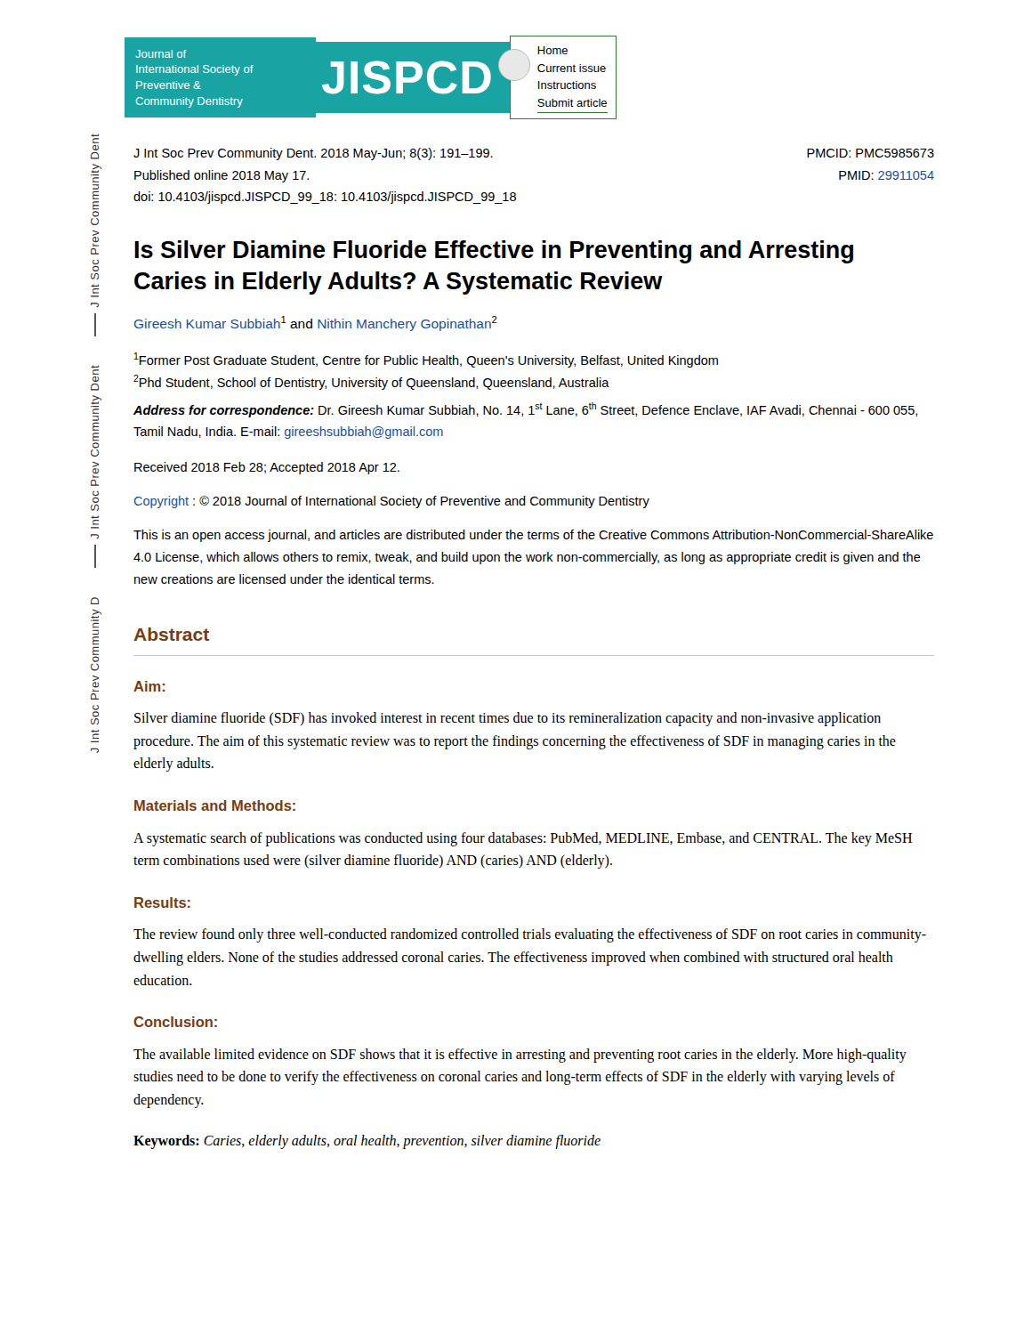J Int Soc Prev Community Dent
J Int Soc Prev Community Dent
J Int Soc Prev Community D
Journal of
International Society of
Preventive &
Community Dentistry
JISPCD
Home
Current issue
Instructions
Submit article
J Int Soc Prev Community Dent. 2018 May-Jun; 8(3): 191–199.
Published online 2018 May 17.
doi: 10.4103/jispcd.JISPCD_99_18: 10.4103/jispcd.JISPCD_99_18
PMCID: PMC5985673
PMID: 29911054
Is Silver Diamine Fluoride Effective in Preventing and Arresting Caries in Elderly Adults? A Systematic Review
Gireesh Kumar Subbiah1 and Nithin Manchery Gopinathan2
1Former Post Graduate Student, Centre for Public Health, Queen's University, Belfast, United Kingdom
2Phd Student, School of Dentistry, University of Queensland, Queensland, Australia
Address for correspondence: Dr. Gireesh Kumar Subbiah, No. 14, 1st Lane, 6th Street, Defence Enclave, IAF Avadi, Chennai - 600 055, Tamil Nadu, India. E-mail: gireeshsubbiah@gmail.com
Received 2018 Feb 28; Accepted 2018 Apr 12.
Copyright : © 2018 Journal of International Society of Preventive and Community Dentistry
This is an open access journal, and articles are distributed under the terms of the Creative Commons Attribution-NonCommercial-ShareAlike 4.0 License, which allows others to remix, tweak, and build upon the work non-commercially, as long as appropriate credit is given and the new creations are licensed under the identical terms.
Abstract
Aim:
Silver diamine fluoride (SDF) has invoked interest in recent times due to its remineralization capacity and non-invasive application procedure. The aim of this systematic review was to report the findings concerning the effectiveness of SDF in managing caries in the elderly adults.
Materials and Methods:
A systematic search of publications was conducted using four databases: PubMed, MEDLINE, Embase, and CENTRAL. The key MeSH term combinations used were (silver diamine fluoride) AND (caries) AND (elderly).
Results:
The review found only three well-conducted randomized controlled trials evaluating the effectiveness of SDF on root caries in community-dwelling elders. None of the studies addressed coronal caries. The effectiveness improved when combined with structured oral health education.
Conclusion:
The available limited evidence on SDF shows that it is effective in arresting and preventing root caries in the elderly. More high-quality studies need to be done to verify the effectiveness on coronal caries and long-term effects of SDF in the elderly with varying levels of dependency.
Keywords: Caries, elderly adults, oral health, prevention, silver diamine fluoride